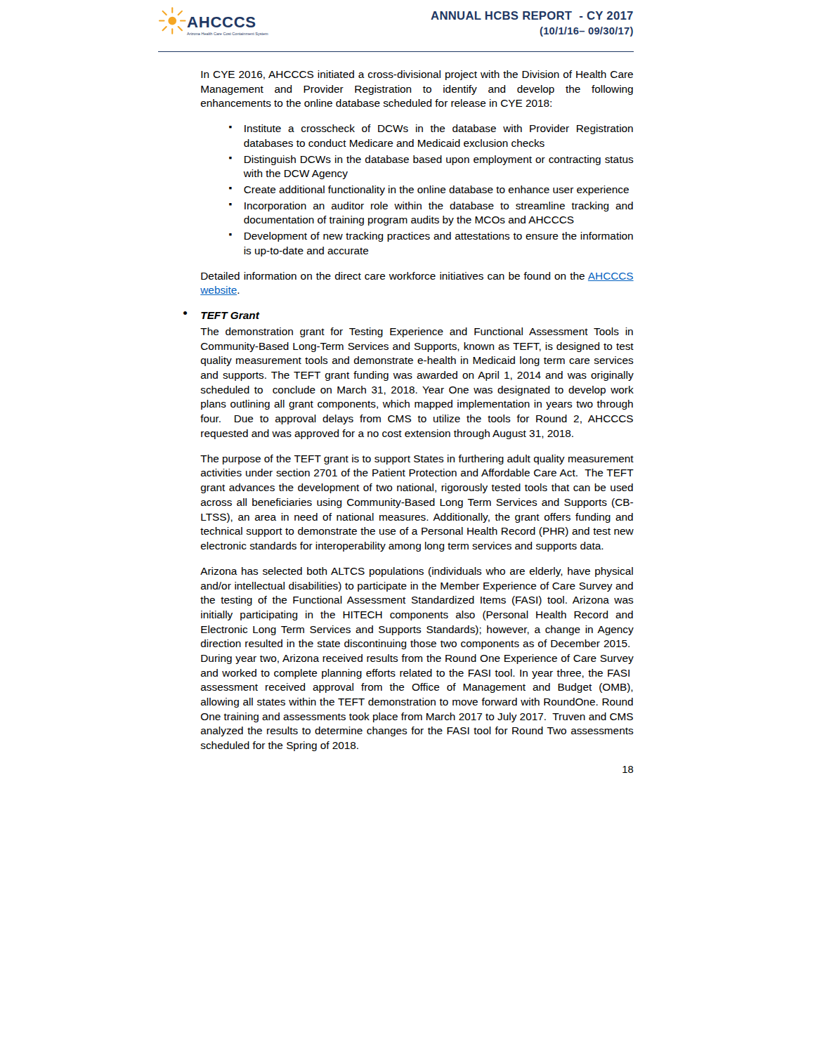AHCCCS Arizona Health Care Cost Containment System
ANNUAL HCBS REPORT - CY 2017
(10/1/16– 09/30/17)
In CYE 2016, AHCCCS initiated a cross-divisional project with the Division of Health Care Management and Provider Registration to identify and develop the following enhancements to the online database scheduled for release in CYE 2018:
Institute a crosscheck of DCWs in the database with Provider Registration databases to conduct Medicare and Medicaid exclusion checks
Distinguish DCWs in the database based upon employment or contracting status with the DCW Agency
Create additional functionality in the online database to enhance user experience
Incorporation an auditor role within the database to streamline tracking and documentation of training program audits by the MCOs and AHCCCS
Development of new tracking practices and attestations to ensure the information is up-to-date and accurate
Detailed information on the direct care workforce initiatives can be found on the AHCCCS website.
TEFT Grant
The demonstration grant for Testing Experience and Functional Assessment Tools in Community-Based Long-Term Services and Supports, known as TEFT, is designed to test quality measurement tools and demonstrate e-health in Medicaid long term care services and supports. The TEFT grant funding was awarded on April 1, 2014 and was originally scheduled to conclude on March 31, 2018. Year One was designated to develop work plans outlining all grant components, which mapped implementation in years two through four. Due to approval delays from CMS to utilize the tools for Round 2, AHCCCS requested and was approved for a no cost extension through August 31, 2018.
The purpose of the TEFT grant is to support States in furthering adult quality measurement activities under section 2701 of the Patient Protection and Affordable Care Act. The TEFT grant advances the development of two national, rigorously tested tools that can be used across all beneficiaries using Community-Based Long Term Services and Supports (CB-LTSS), an area in need of national measures. Additionally, the grant offers funding and technical support to demonstrate the use of a Personal Health Record (PHR) and test new electronic standards for interoperability among long term services and supports data.
Arizona has selected both ALTCS populations (individuals who are elderly, have physical and/or intellectual disabilities) to participate in the Member Experience of Care Survey and the testing of the Functional Assessment Standardized Items (FASI) tool. Arizona was initially participating in the HITECH components also (Personal Health Record and Electronic Long Term Services and Supports Standards); however, a change in Agency direction resulted in the state discontinuing those two components as of December 2015. During year two, Arizona received results from the Round One Experience of Care Survey and worked to complete planning efforts related to the FASI tool. In year three, the FASI assessment received approval from the Office of Management and Budget (OMB), allowing all states within the TEFT demonstration to move forward with RoundOne. Round One training and assessments took place from March 2017 to July 2017. Truven and CMS analyzed the results to determine changes for the FASI tool for Round Two assessments scheduled for the Spring of 2018.
18